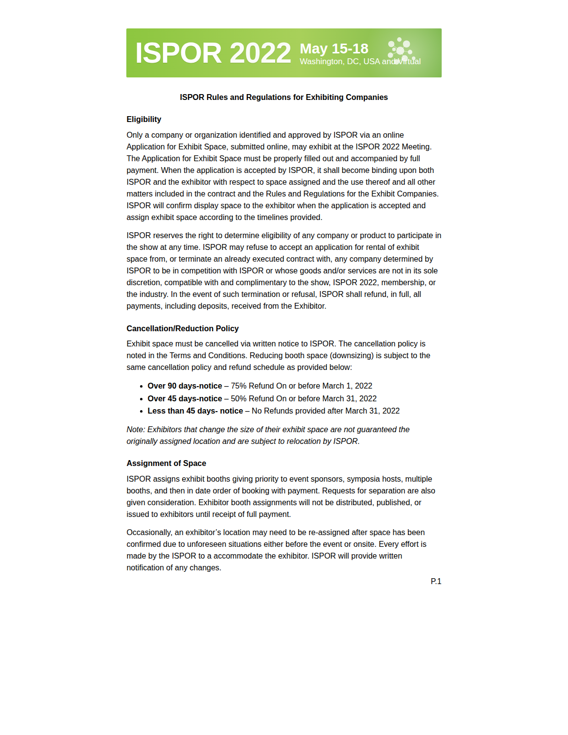ISPOR 2022
May 15-18 Washington, DC, USA and Virtual
ISPOR Rules and Regulations for Exhibiting Companies
Eligibility
Only a company or organization identified and approved by ISPOR via an online Application for Exhibit Space, submitted online, may exhibit at the ISPOR 2022 Meeting. The Application for Exhibit Space must be properly filled out and accompanied by full payment. When the application is accepted by ISPOR, it shall become binding upon both ISPOR and the exhibitor with respect to space assigned and the use thereof and all other matters included in the contract and the Rules and Regulations for the Exhibit Companies. ISPOR will confirm display space to the exhibitor when the application is accepted and assign exhibit space according to the timelines provided.
ISPOR reserves the right to determine eligibility of any company or product to participate in the show at any time. ISPOR may refuse to accept an application for rental of exhibit space from, or terminate an already executed contract with, any company determined by ISPOR to be in competition with ISPOR or whose goods and/or services are not in its sole discretion, compatible with and complimentary to the show, ISPOR 2022, membership, or the industry. In the event of such termination or refusal, ISPOR shall refund, in full, all payments, including deposits, received from the Exhibitor.
Cancellation/Reduction Policy
Exhibit space must be cancelled via written notice to ISPOR. The cancellation policy is noted in the Terms and Conditions. Reducing booth space (downsizing) is subject to the same cancellation policy and refund schedule as provided below:
Over 90 days-notice – 75% Refund On or before March 1, 2022
Over 45 days-notice – 50% Refund On or before March 31, 2022
Less than 45 days- notice – No Refunds provided after March 31, 2022
Note: Exhibitors that change the size of their exhibit space are not guaranteed the originally assigned location and are subject to relocation by ISPOR.
Assignment of Space
ISPOR assigns exhibit booths giving priority to event sponsors, symposia hosts, multiple booths, and then in date order of booking with payment. Requests for separation are also given consideration. Exhibitor booth assignments will not be distributed, published, or issued to exhibitors until receipt of full payment.
Occasionally, an exhibitor’s location may need to be re-assigned after space has been confirmed due to unforeseen situations either before the event or onsite. Every effort is made by the ISPOR to a accommodate the exhibitor. ISPOR will provide written notification of any changes.
P.1